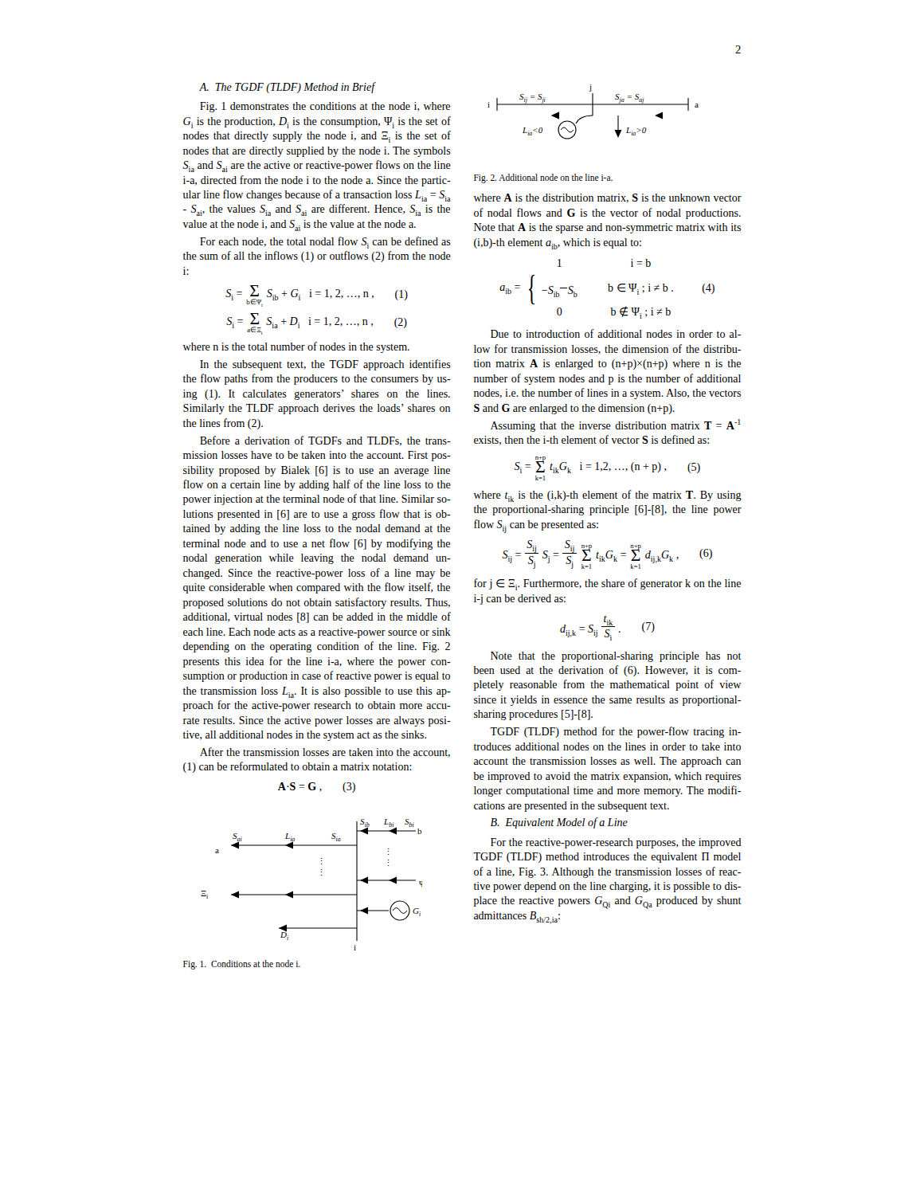2
A. The TGDF (TLDF) Method in Brief
Fig. 1 demonstrates the conditions at the node i, where Gi is the production, Di is the consumption, Ψi is the set of nodes that directly supply the node i, and Ξi is the set of nodes that are directly supplied by the node i. The symbols Sia and Sai are the active or reactive-power flows on the line i-a, directed from the node i to the node a. Since the particular line flow changes because of a transaction loss Lia = Sia - Sai, the values Sia and Sai are different. Hence, Sia is the value at the node i, and Sai is the value at the node a.
For each node, the total nodal flow Si can be defined as the sum of all the inflows (1) or outflows (2) from the node i:
Si = Σb∈Ψi Sib + Gi i = 1, 2, …, n , (1)
Si = Σa∈Ξi Sia + Di i = 1, 2, …, n , (2)
where n is the total number of nodes in the system.
In the subsequent text, the TGDF approach identifies the flow paths from the producers to the consumers by using (1). It calculates generators’ shares on the lines. Similarly the TLDF approach derives the loads’ shares on the lines from (2).
Before a derivation of TGDFs and TLDFs, the transmission losses have to be taken into the account. First possibility proposed by Bialek [6] is to use an average line flow on a certain line by adding half of the line loss to the power injection at the terminal node of that line. Similar solutions presented in [6] are to use a gross flow that is obtained by adding the line loss to the nodal demand at the terminal node and to use a net flow [6] by modifying the nodal generation while leaving the nodal demand unchanged. Since the reactive-power loss of a line may be quite considerable when compared with the flow itself, the proposed solutions do not obtain satisfactory results. Thus, additional, virtual nodes [8] can be added in the middle of each line. Each node acts as a reactive-power source or sink depending on the operating condition of the line. Fig. 2 presents this idea for the line i-a, where the power consumption or production in case of reactive power is equal to the transmission loss Lia. It is also possible to use this approach for the active-power research to obtain more accurate results. Since the active power losses are always positive, all additional nodes in the system act as the sinks.
After the transmission losses are taken into the account, (1) can be reformulated to obtain a matrix notation:
A·S = G , (3)
Sai Lia Sia Sib Lbi Sbi b a Ψi Ξi Gi Di i ⋮ ⋮ ⋮ ⋮
Fig. 1. Conditions at the node i.
i a j Sij = Sji Sja = Saj Lia<0 Lia>0
Fig. 2. Additional node on the line i-a.
where A is the distribution matrix, S is the unknown vector of nodal flows and G is the vector of nodal productions. Note that A is the sparse and non-symmetric matrix with its (i,b)-th element aib, which is equal to:
aib = {
| 1 | i = b |
| − S ib S b | b ∈ Ψ i ; i ≠ b . |
| 0 | b ∉ Ψ i ; i ≠ b |
(4)
Due to introduction of additional nodes in order to allow for transmission losses, the dimension of the distribution matrix A is enlarged to (n+p)×(n+p) where n is the number of system nodes and p is the number of additional nodes, i.e. the number of lines in a system. Also, the vectors S and G are enlarged to the dimension (n+p).
Assuming that the inverse distribution matrix T = A-1 exists, then the i-th element of vector S is defined as:
Si = n+p Σk=1 tikGk i = 1,2, …, (n + p) , (5)
where tik is the (i,k)-th element of the matrix T. By using the proportional-sharing principle [6]-[8], the line power flow Sij can be presented as:
Sij = Sij Sj Sj = Sij Sj n+p Σk=1 tikGk = n+p Σk=1 dij,kGk , (6)
for j ∈ Ξi. Furthermore, the share of generator k on the line i-j can be derived as:
dij,k = Sij tik Si . (7)
Note that the proportional-sharing principle has not been used at the derivation of (6). However, it is completely reasonable from the mathematical point of view since it yields in essence the same results as proportional-sharing procedures [5]-[8].
TGDF (TLDF) method for the power-flow tracing introduces additional nodes on the lines in order to take into account the transmission losses as well. The approach can be improved to avoid the matrix expansion, which requires longer computational time and more memory. The modifications are presented in the subsequent text.
B. Equivalent Model of a Line
For the reactive-power-research purposes, the improved TGDF (TLDF) method introduces the equivalent Π model of a line, Fig. 3. Although the transmission losses of reactive power depend on the line charging, it is possible to displace the reactive powers GQi and GQa produced by shunt admittances Bsh/2,ia: